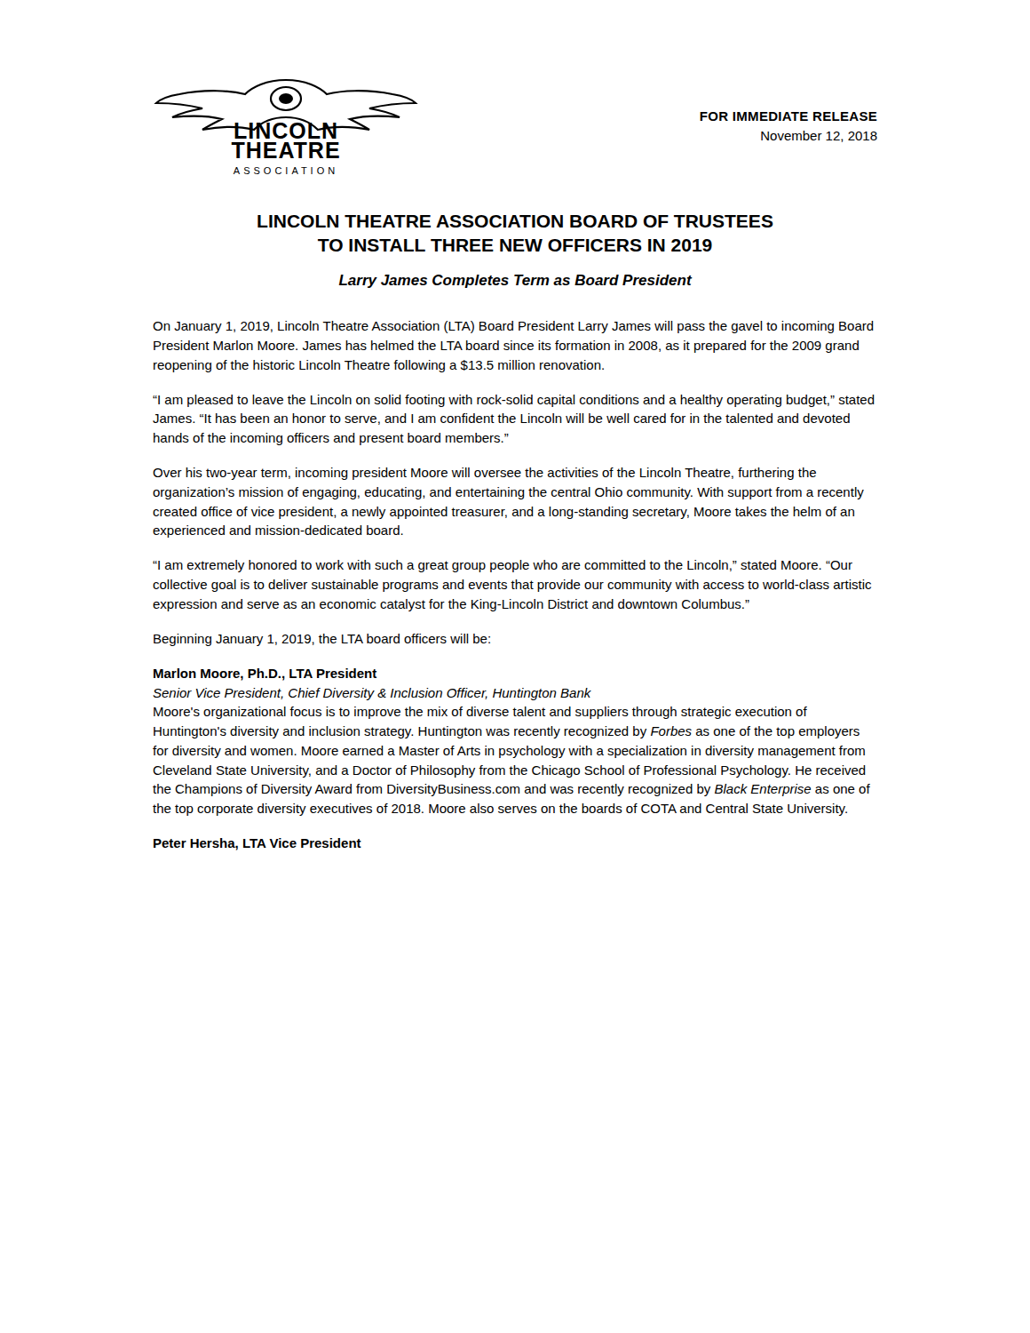LINCOLN THEATRE ASSOCIATION
FOR IMMEDIATE RELEASE
November 12, 2018
LINCOLN THEATRE ASSOCIATION BOARD OF TRUSTEES
TO INSTALL THREE NEW OFFICERS IN 2019
Larry James Completes Term as Board President
On January 1, 2019, Lincoln Theatre Association (LTA) Board President Larry James will pass the gavel to incoming Board President Marlon Moore. James has helmed the LTA board since its formation in 2008, as it prepared for the 2009 grand reopening of the historic Lincoln Theatre following a $13.5 million renovation.
“I am pleased to leave the Lincoln on solid footing with rock-solid capital conditions and a healthy operating budget,” stated James. “It has been an honor to serve, and I am confident the Lincoln will be well cared for in the talented and devoted hands of the incoming officers and present board members.”
Over his two-year term, incoming president Moore will oversee the activities of the Lincoln Theatre, furthering the organization’s mission of engaging, educating, and entertaining the central Ohio community. With support from a recently created office of vice president, a newly appointed treasurer, and a long-standing secretary, Moore takes the helm of an experienced and mission-dedicated board.
“I am extremely honored to work with such a great group people who are committed to the Lincoln,” stated Moore. “Our collective goal is to deliver sustainable programs and events that provide our community with access to world-class artistic expression and serve as an economic catalyst for the King-Lincoln District and downtown Columbus.”
Beginning January 1, 2019, the LTA board officers will be:
Marlon Moore, Ph.D., LTA President
Senior Vice President, Chief Diversity & Inclusion Officer, Huntington Bank
Moore's organizational focus is to improve the mix of diverse talent and suppliers through strategic execution of Huntington's diversity and inclusion strategy. Huntington was recently recognized by Forbes as one of the top employers for diversity and women. Moore earned a Master of Arts in psychology with a specialization in diversity management from Cleveland State University, and a Doctor of Philosophy from the Chicago School of Professional Psychology. He received the Champions of Diversity Award from DiversityBusiness.com and was recently recognized by Black Enterprise as one of the top corporate diversity executives of 2018. Moore also serves on the boards of COTA and Central State University.
Peter Hersha, LTA Vice President